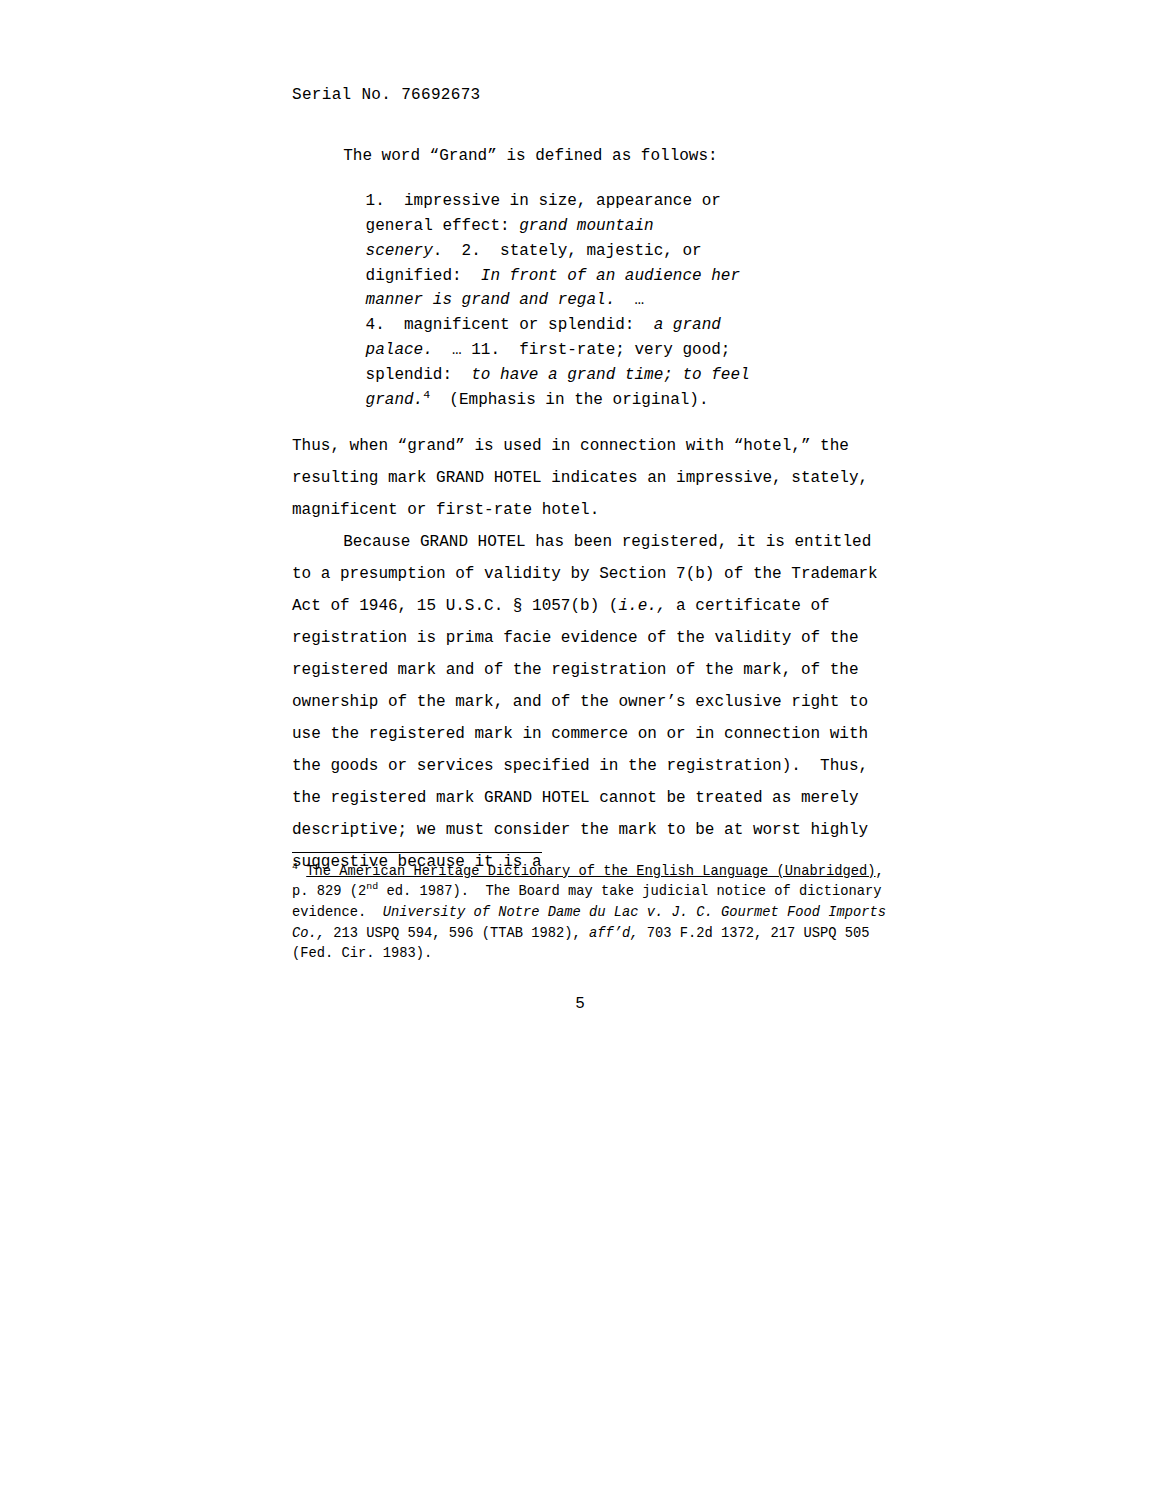Serial No. 76692673
The word “Grand” is defined as follows:
1. impressive in size, appearance or general effect: grand mountain scenery. 2. stately, majestic, or dignified: In front of an audience her manner is grand and regal. … 4. magnificent or splendid: a grand palace. … 11. first-rate; very good; splendid: to have a grand time; to feel grand.4 (Emphasis in the original).
Thus, when “grand” is used in connection with “hotel,” the resulting mark GRAND HOTEL indicates an impressive, stately, magnificent or first-rate hotel.
Because GRAND HOTEL has been registered, it is entitled to a presumption of validity by Section 7(b) of the Trademark Act of 1946, 15 U.S.C. § 1057(b) (i.e., a certificate of registration is prima facie evidence of the validity of the registered mark and of the registration of the mark, of the ownership of the mark, and of the owner’s exclusive right to use the registered mark in commerce on or in connection with the goods or services specified in the registration). Thus, the registered mark GRAND HOTEL cannot be treated as merely descriptive; we must consider the mark to be at worst highly suggestive because it is a
4 The American Heritage Dictionary of the English Language (Unabridged), p. 829 (2nd ed. 1987). The Board may take judicial notice of dictionary evidence. University of Notre Dame du Lac v. J. C. Gourmet Food Imports Co., 213 USPQ 594, 596 (TTAB 1982), aff’d, 703 F.2d 1372, 217 USPQ 505 (Fed. Cir. 1983).
5